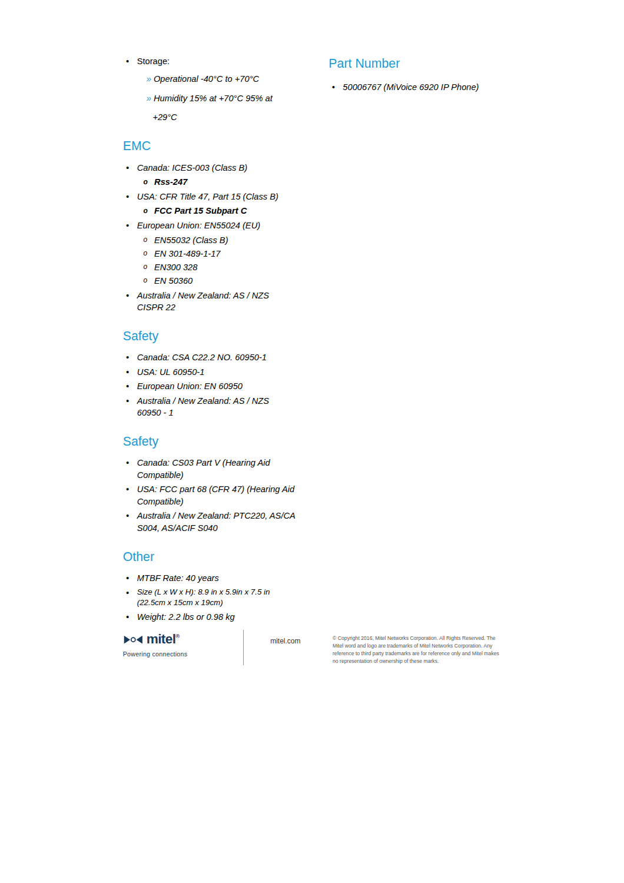Storage:
» Operational -40°C to +70°C
» Humidity 15% at +70°C 95% at
+29°C
EMC
Canada: ICES-003 (Class B)
Rss-247
USA: CFR Title 47, Part 15 (Class B)
FCC Part 15 Subpart C
European Union: EN55024 (EU)
EN55032 (Class B)
EN 301-489-1-17
EN300 328
EN 50360
Australia / New Zealand: AS / NZS CISPR 22
Safety
Canada: CSA C22.2 NO. 60950-1
USA: UL 60950-1
European Union: EN 60950
Australia / New Zealand: AS / NZS 60950 - 1
Safety
Canada: CS03 Part V (Hearing Aid Compatible)
USA: FCC part 68 (CFR 47) (Hearing Aid Compatible)
Australia / New Zealand: PTC220, AS/CA S004, AS/ACIF S040
Other
MTBF Rate: 40 years
Size (L x W x H): 8.9 in x 5.9in x 7.5 in (22.5cm x 15cm x 19cm)
Weight: 2.2 lbs or 0.98 kg
Part Number
50006767 (MiVoice 6920 IP Phone)
mitel®
Powering connections
mitel.com
© Copyright 2016, Mitel Networks Corporation. All Rights Reserved. The Mitel word and logo are trademarks of Mitel Networks Corporation. Any reference to third party trademarks are for reference only and Mitel makes no representation of ownership of these marks.